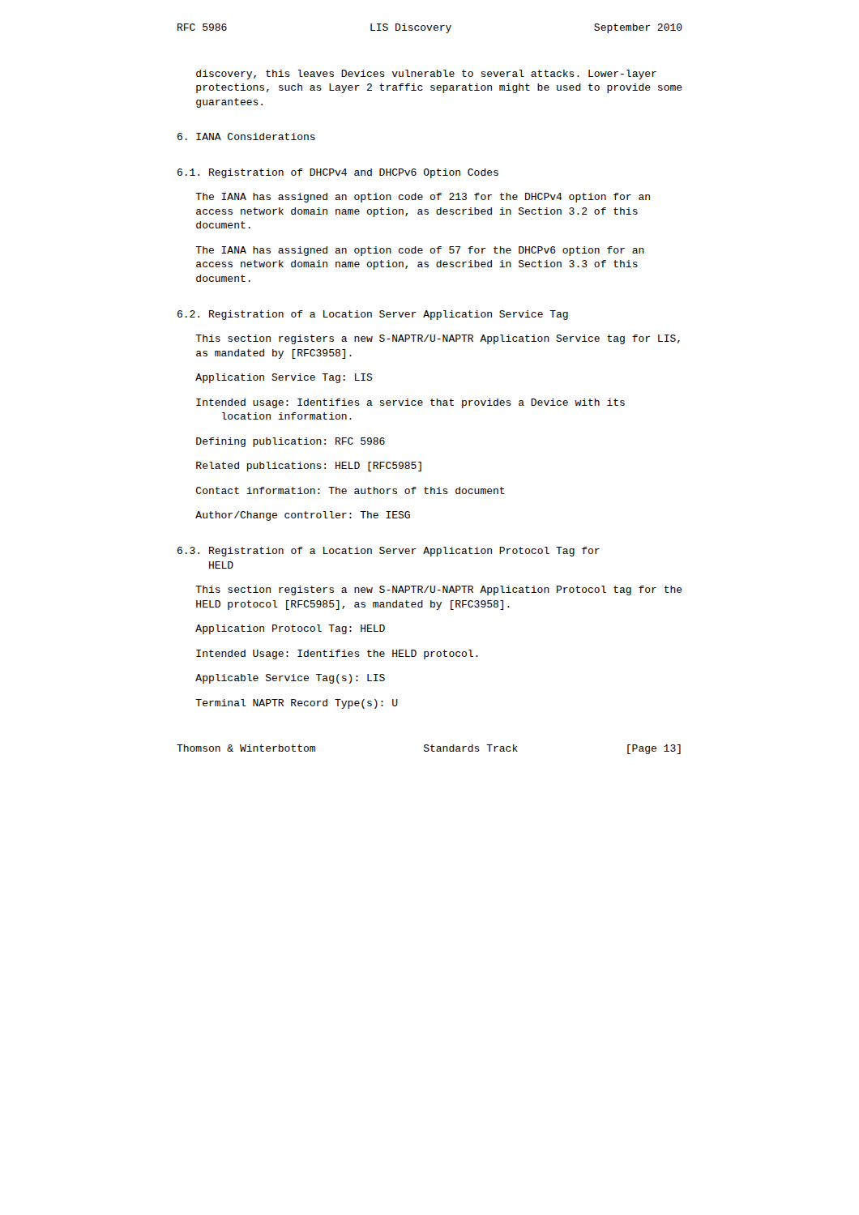RFC 5986 LIS Discovery September 2010
discovery, this leaves Devices vulnerable to several attacks. Lower-layer protections, such as Layer 2 traffic separation might be used to provide some guarantees.
6. IANA Considerations
6.1. Registration of DHCPv4 and DHCPv6 Option Codes
The IANA has assigned an option code of 213 for the DHCPv4 option for an access network domain name option, as described in Section 3.2 of this document.
The IANA has assigned an option code of 57 for the DHCPv6 option for an access network domain name option, as described in Section 3.3 of this document.
6.2. Registration of a Location Server Application Service Tag
This section registers a new S-NAPTR/U-NAPTR Application Service tag for LIS, as mandated by [RFC3958].
Application Service Tag: LIS
Intended usage: Identifies a service that provides a Device with its
location information.
Defining publication: RFC 5986
Related publications: HELD [RFC5985]
Contact information: The authors of this document
Author/Change controller: The IESG
6.3. Registration of a Location Server Application Protocol Tag for
HELD
This section registers a new S-NAPTR/U-NAPTR Application Protocol tag for the HELD protocol [RFC5985], as mandated by [RFC3958].
Application Protocol Tag: HELD
Intended Usage: Identifies the HELD protocol.
Applicable Service Tag(s): LIS
Terminal NAPTR Record Type(s): U
Thomson & Winterbottom Standards Track [Page 13]